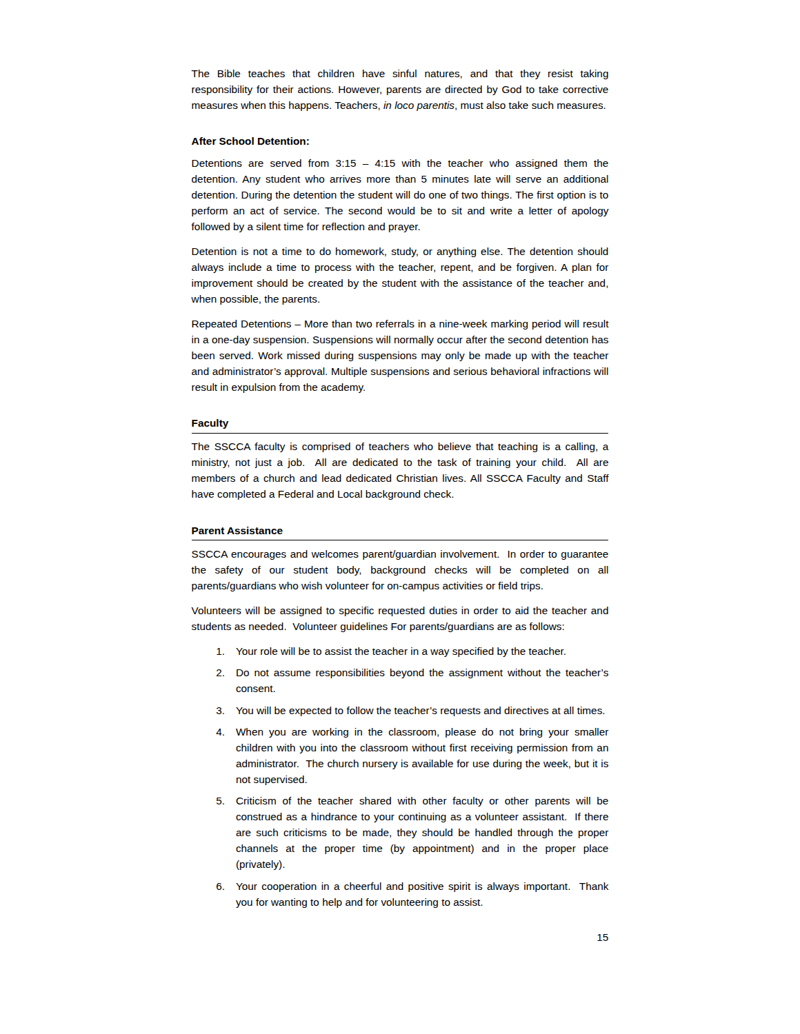The Bible teaches that children have sinful natures, and that they resist taking responsibility for their actions. However, parents are directed by God to take corrective measures when this happens. Teachers, in loco parentis, must also take such measures.
After School Detention:
Detentions are served from 3:15 – 4:15 with the teacher who assigned them the detention. Any student who arrives more than 5 minutes late will serve an additional detention. During the detention the student will do one of two things. The first option is to perform an act of service. The second would be to sit and write a letter of apology followed by a silent time for reflection and prayer.
Detention is not a time to do homework, study, or anything else. The detention should always include a time to process with the teacher, repent, and be forgiven. A plan for improvement should be created by the student with the assistance of the teacher and, when possible, the parents.
Repeated Detentions – More than two referrals in a nine-week marking period will result in a one-day suspension. Suspensions will normally occur after the second detention has been served. Work missed during suspensions may only be made up with the teacher and administrator’s approval. Multiple suspensions and serious behavioral infractions will result in expulsion from the academy.
Faculty
The SSCCA faculty is comprised of teachers who believe that teaching is a calling, a ministry, not just a job. All are dedicated to the task of training your child. All are members of a church and lead dedicated Christian lives. All SSCCA Faculty and Staff have completed a Federal and Local background check.
Parent Assistance
SSCCA encourages and welcomes parent/guardian involvement. In order to guarantee the safety of our student body, background checks will be completed on all parents/guardians who wish volunteer for on-campus activities or field trips.
Volunteers will be assigned to specific requested duties in order to aid the teacher and students as needed. Volunteer guidelines For parents/guardians are as follows:
Your role will be to assist the teacher in a way specified by the teacher.
Do not assume responsibilities beyond the assignment without the teacher’s consent.
You will be expected to follow the teacher’s requests and directives at all times.
When you are working in the classroom, please do not bring your smaller children with you into the classroom without first receiving permission from an administrator. The church nursery is available for use during the week, but it is not supervised.
Criticism of the teacher shared with other faculty or other parents will be construed as a hindrance to your continuing as a volunteer assistant. If there are such criticisms to be made, they should be handled through the proper channels at the proper time (by appointment) and in the proper place (privately).
Your cooperation in a cheerful and positive spirit is always important. Thank you for wanting to help and for volunteering to assist.
15